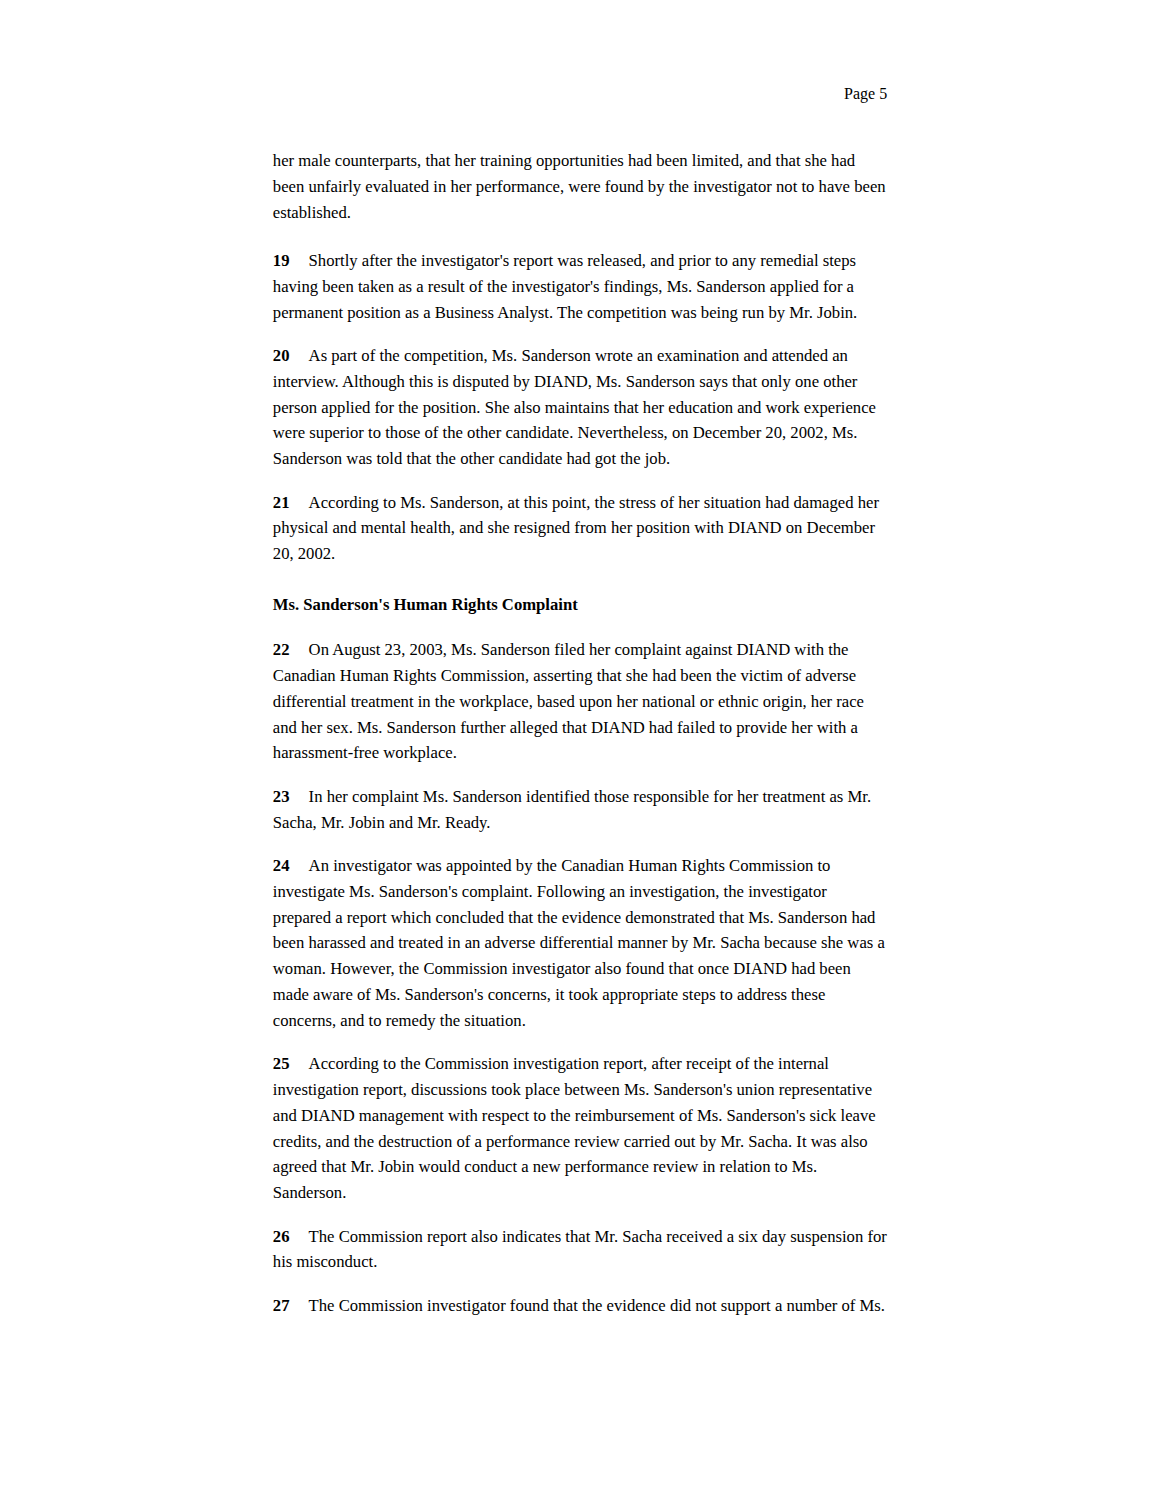Page 5
her male counterparts, that her training opportunities had been limited, and that she had been unfairly evaluated in her performance, were found by the investigator not to have been established.
19 Shortly after the investigator's report was released, and prior to any remedial steps having been taken as a result of the investigator's findings, Ms. Sanderson applied for a permanent position as a Business Analyst. The competition was being run by Mr. Jobin.
20 As part of the competition, Ms. Sanderson wrote an examination and attended an interview. Although this is disputed by DIAND, Ms. Sanderson says that only one other person applied for the position. She also maintains that her education and work experience were superior to those of the other candidate. Nevertheless, on December 20, 2002, Ms. Sanderson was told that the other candidate had got the job.
21 According to Ms. Sanderson, at this point, the stress of her situation had damaged her physical and mental health, and she resigned from her position with DIAND on December 20, 2002.
Ms. Sanderson's Human Rights Complaint
22 On August 23, 2003, Ms. Sanderson filed her complaint against DIAND with the Canadian Human Rights Commission, asserting that she had been the victim of adverse differential treatment in the workplace, based upon her national or ethnic origin, her race and her sex. Ms. Sanderson further alleged that DIAND had failed to provide her with a harassment-free workplace.
23 In her complaint Ms. Sanderson identified those responsible for her treatment as Mr. Sacha, Mr. Jobin and Mr. Ready.
24 An investigator was appointed by the Canadian Human Rights Commission to investigate Ms. Sanderson's complaint. Following an investigation, the investigator prepared a report which concluded that the evidence demonstrated that Ms. Sanderson had been harassed and treated in an adverse differential manner by Mr. Sacha because she was a woman. However, the Commission investigator also found that once DIAND had been made aware of Ms. Sanderson's concerns, it took appropriate steps to address these concerns, and to remedy the situation.
25 According to the Commission investigation report, after receipt of the internal investigation report, discussions took place between Ms. Sanderson's union representative and DIAND management with respect to the reimbursement of Ms. Sanderson's sick leave credits, and the destruction of a performance review carried out by Mr. Sacha. It was also agreed that Mr. Jobin would conduct a new performance review in relation to Ms. Sanderson.
26 The Commission report also indicates that Mr. Sacha received a six day suspension for his misconduct.
27 The Commission investigator found that the evidence did not support a number of Ms.